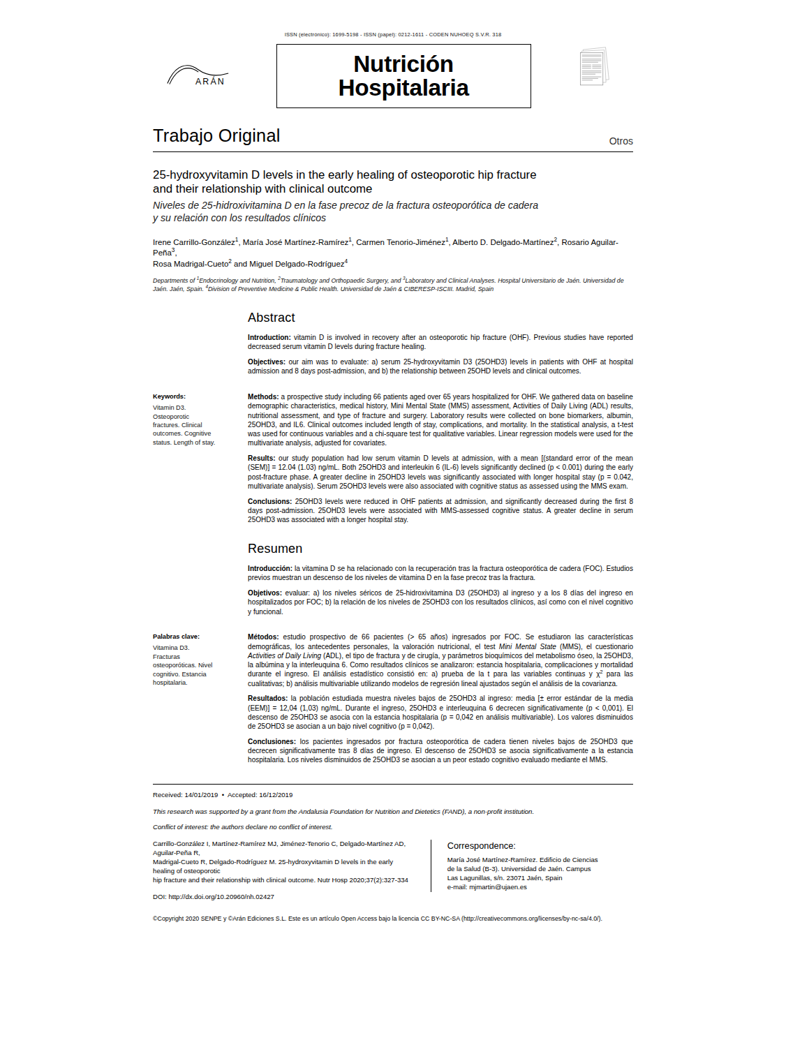ISSN (electrónico): 1699-5198 - ISSN (papel): 0212-1611 - CODEN NUHOEQ S.V.R. 318
ARÁN
Nutrición
Hospitalaria
Trabajo Original
Otros
25-hydroxyvitamin D levels in the early healing of osteoporotic hip fracture
and their relationship with clinical outcome
Niveles de 25-hidroxivitamina D en la fase precoz de la fractura osteoporótica de cadera
y su relación con los resultados clínicos
Irene Carrillo-González1, María José Martínez-Ramírez1, Carmen Tenorio-Jiménez1, Alberto D. Delgado-Martínez2, Rosario Aguilar-Peña3,
Rosa Madrigal-Cueto2 and Miguel Delgado-Rodríguez4
Departments of 1Endocrinology and Nutrition, 2Traumatology and Orthopaedic Surgery, and 3Laboratory and Clinical Analyses. Hospital Universitario de Jaén. Universidad de Jaén. Jaén, Spain. 4Division of Preventive Medicine & Public Health. Universidad de Jaén & CIBERESP-ISCIII. Madrid, Spain
Abstract
Introduction: vitamin D is involved in recovery after an osteoporotic hip fracture (OHF). Previous studies have reported decreased serum vitamin D levels during fracture healing.
Objectives: our aim was to evaluate: a) serum 25-hydroxyvitamin D3 (25OHD3) levels in patients with OHF at hospital admission and 8 days post-admission, and b) the relationship between 25OHD levels and clinical outcomes.
Keywords:
Vitamin D3.
Osteoporotic
fractures. Clinical
outcomes. Cognitive
status. Length of stay.
Methods: a prospective study including 66 patients aged over 65 years hospitalized for OHF. We gathered data on baseline demographic characteristics, medical history, Mini Mental State (MMS) assessment, Activities of Daily Living (ADL) results, nutritional assessment, and type of fracture and surgery. Laboratory results were collected on bone biomarkers, albumin, 25OHD3, and IL6. Clinical outcomes included length of stay, complications, and mortality. In the statistical analysis, a t-test was used for continuous variables and a chi-square test for qualitative variables. Linear regression models were used for the multivariate analysis, adjusted for covariates.
Results: our study population had low serum vitamin D levels at admission, with a mean [(standard error of the mean (SEM)] = 12.04 (1.03) ng/mL. Both 25OHD3 and interleukin 6 (IL-6) levels significantly declined (p < 0.001) during the early post-fracture phase. A greater decline in 25OHD3 levels was significantly associated with longer hospital stay (p = 0.042, multivariate analysis). Serum 25OHD3 levels were also associated with cognitive status as assessed using the MMS exam.
Conclusions: 25OHD3 levels were reduced in OHF patients at admission, and significantly decreased during the first 8 days post-admission. 25OHD3 levels were associated with MMS-assessed cognitive status. A greater decline in serum 25OHD3 was associated with a longer hospital stay.
Resumen
Introducción: la vitamina D se ha relacionado con la recuperación tras la fractura osteoporótica de cadera (FOC). Estudios previos muestran un descenso de los niveles de vitamina D en la fase precoz tras la fractura.
Objetivos: evaluar: a) los niveles séricos de 25-hidroxivitamina D3 (25OHD3) al ingreso y a los 8 días del ingreso en hospitalizados por FOC; b) la relación de los niveles de 25OHD3 con los resultados clínicos, así como con el nivel cognitivo y funcional.
Palabras clave:
Vitamina D3.
Fracturas
osteoporóticas. Nivel
cognitivo. Estancia
hospitalaria.
Métodos: estudio prospectivo de 66 pacientes (> 65 años) ingresados por FOC. Se estudiaron las características demográficas, los antecedentes personales, la valoración nutricional, el test Mini Mental State (MMS), el cuestionario Activities of Daily Living (ADL), el tipo de fractura y de cirugía, y parámetros bioquímicos del metabolismo óseo, la 25OHD3, la albúmina y la interleuquina 6. Como resultados clínicos se analizaron: estancia hospitalaria, complicaciones y mortalidad durante el ingreso. El análisis estadístico consistió en: a) prueba de la t para las variables continuas y χ2 para las cualitativas; b) análisis multivariable utilizando modelos de regresión lineal ajustados según el análisis de la covarianza.
Resultados: la población estudiada muestra niveles bajos de 25OHD3 al ingreso: media [± error estándar de la media (EEM)] = 12,04 (1,03) ng/mL. Durante el ingreso, 25OHD3 e interleuquina 6 decrecen significativamente (p < 0,001). El descenso de 25OHD3 se asocia con la estancia hospitalaria (p = 0,042 en análisis multivariable). Los valores disminuidos de 25OHD3 se asocian a un bajo nivel cognitivo (p = 0,042).
Conclusiones: los pacientes ingresados por fractura osteoporótica de cadera tienen niveles bajos de 25OHD3 que decrecen significativamente tras 8 días de ingreso. El descenso de 25OHD3 se asocia significativamente a la estancia hospitalaria. Los niveles disminuidos de 25OHD3 se asocian a un peor estado cognitivo evaluado mediante el MMS.
Received: 14/01/2019 • Accepted: 16/12/2019
This research was supported by a grant from the Andalusia Foundation for Nutrition and Dietetics (FAND), a non-profit institution.
Conflict of interest: the authors declare no conflict of interest.
Carrillo-González I, Martínez-Ramírez MJ, Jiménez-Tenorio C, Delgado-Martínez AD, Aguilar-Peña R,
Madrigal-Cueto R, Delgado-Rodríguez M. 25-hydroxyvitamin D levels in the early healing of osteoporotic
hip fracture and their relationship with clinical outcome. Nutr Hosp 2020;37(2):327-334
DOI: http://dx.doi.org/10.20960/nh.02427
Correspondence:
María José Martínez-Ramírez. Edificio de Ciencias
de la Salud (B-3). Universidad de Jaén. Campus
Las Lagunillas, s/n. 23071 Jaén, Spain
e-mail: mjmartin@ujaen.es
©Copyright 2020 SENPE y ©Arán Ediciones S.L. Este es un artículo Open Access bajo la licencia CC BY-NC-SA (http://creativecommons.org/licenses/by-nc-sa/4.0/).